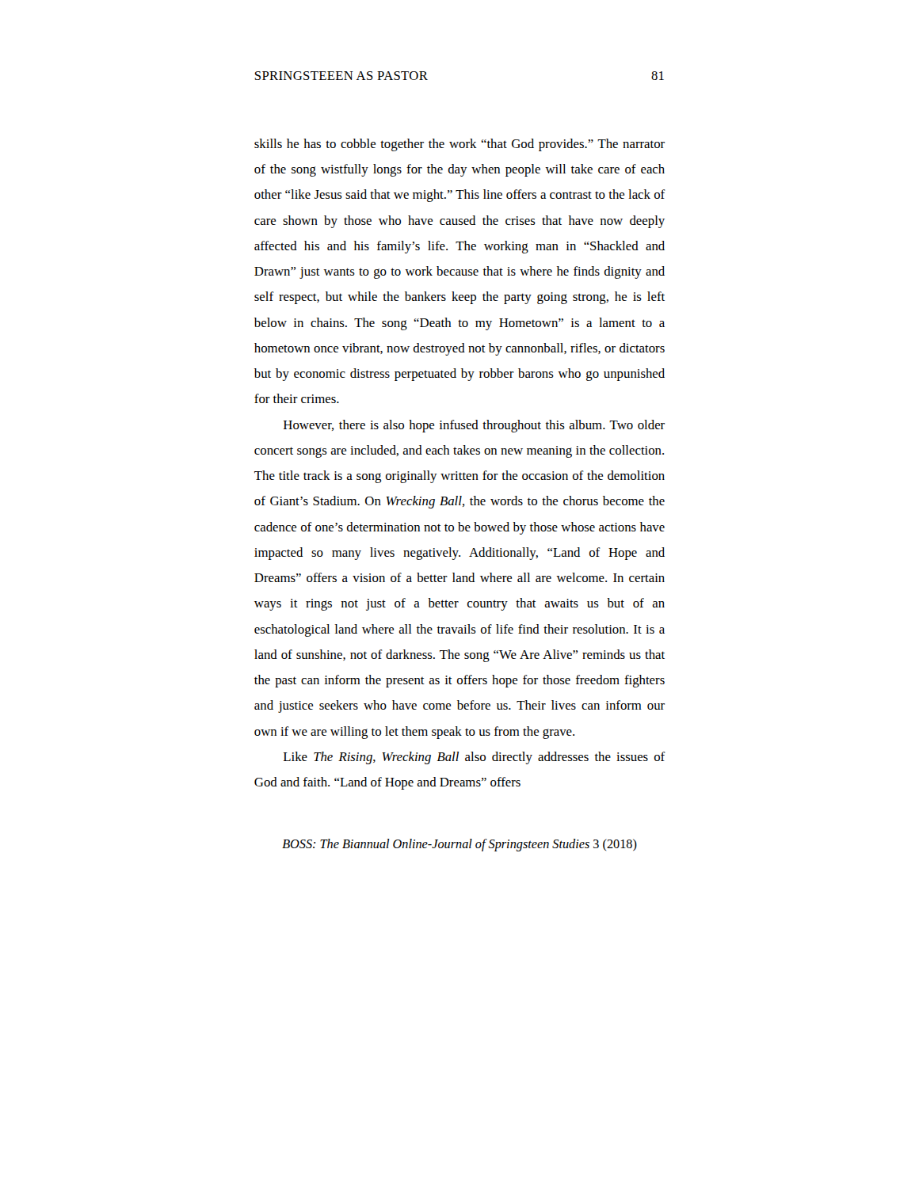Springsteeen as Pastor 81
skills he has to cobble together the work “that God provides.” The narrator of the song wistfully longs for the day when people will take care of each other “like Jesus said that we might.” This line offers a contrast to the lack of care shown by those who have caused the crises that have now deeply affected his and his family’s life. The working man in “Shackled and Drawn” just wants to go to work because that is where he finds dignity and self respect, but while the bankers keep the party going strong, he is left below in chains. The song “Death to my Hometown” is a lament to a hometown once vibrant, now destroyed not by cannonball, rifles, or dictators but by economic distress perpetuated by robber barons who go unpunished for their crimes.
However, there is also hope infused throughout this album. Two older concert songs are included, and each takes on new meaning in the collection. The title track is a song originally written for the occasion of the demolition of Giant’s Stadium. On Wrecking Ball, the words to the chorus become the cadence of one’s determination not to be bowed by those whose actions have impacted so many lives negatively. Additionally, “Land of Hope and Dreams” offers a vision of a better land where all are welcome. In certain ways it rings not just of a better country that awaits us but of an eschatological land where all the travails of life find their resolution. It is a land of sunshine, not of darkness. The song “We Are Alive” reminds us that the past can inform the present as it offers hope for those freedom fighters and justice seekers who have come before us. Their lives can inform our own if we are willing to let them speak to us from the grave.
Like The Rising, Wrecking Ball also directly addresses the issues of God and faith. “Land of Hope and Dreams” offers
BOSS: The Biannual Online-Journal of Springsteen Studies 3 (2018)